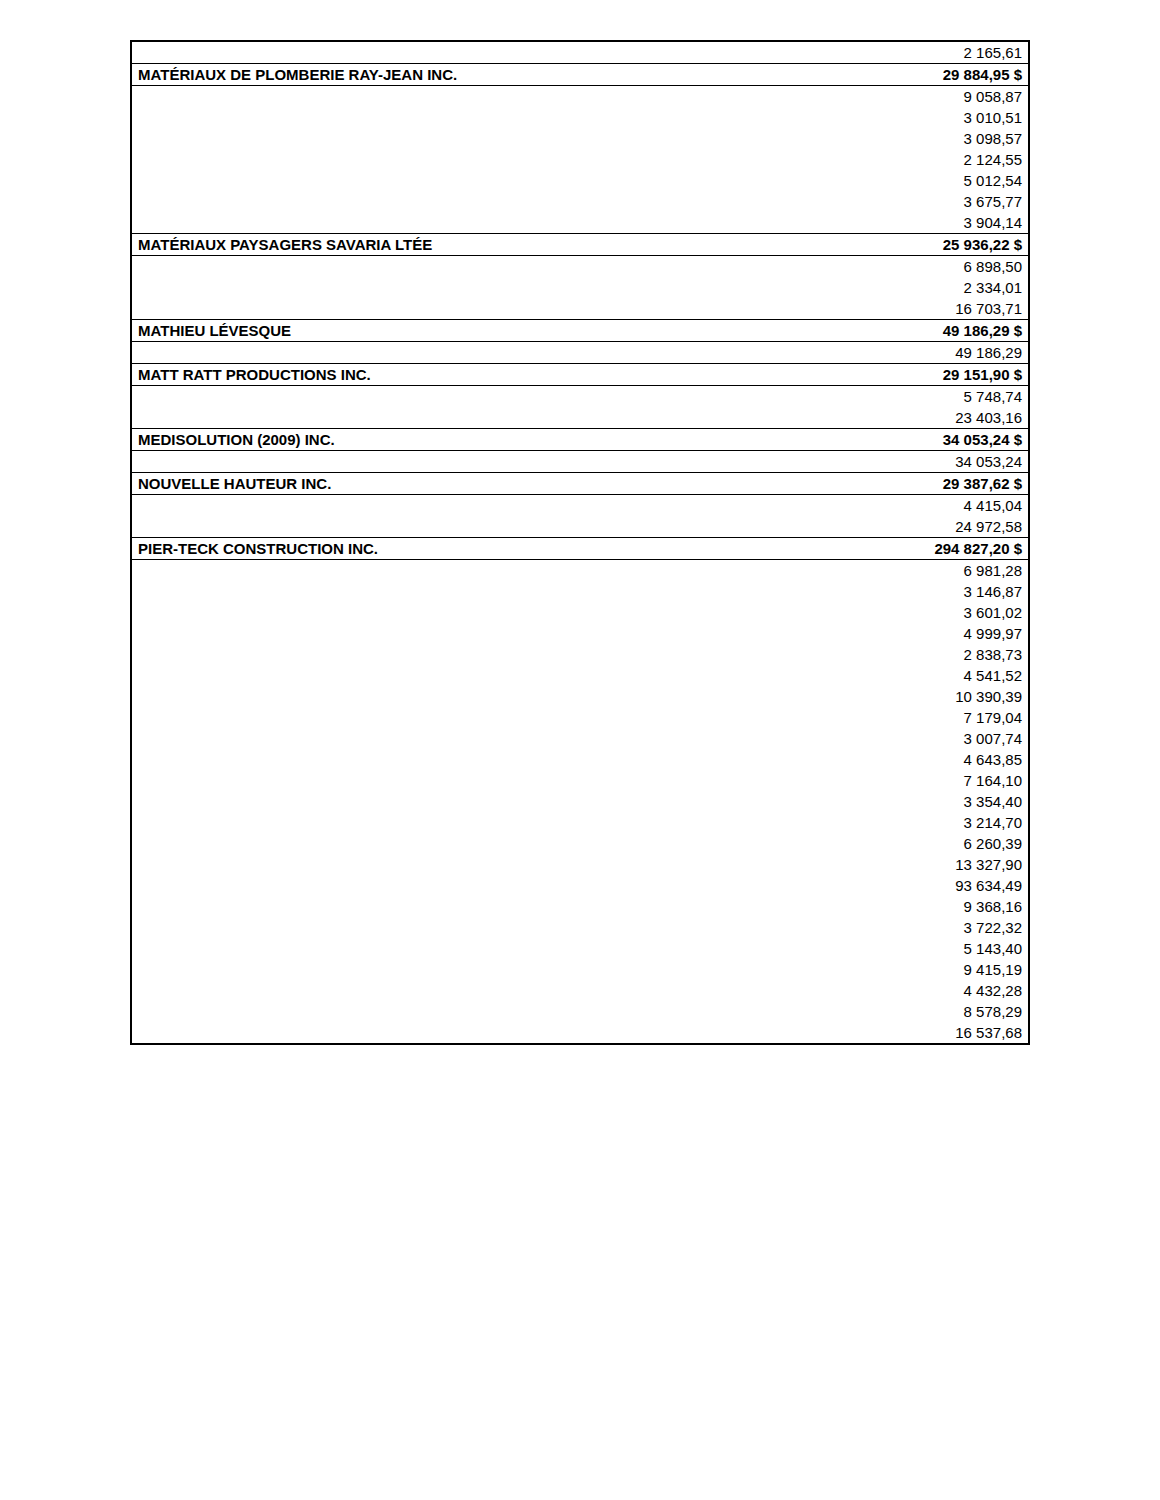| | 2 165,61 |
| MATÉRIAUX DE PLOMBERIE RAY-JEAN INC. | 29 884,95 $ |
| | 9 058,87 |
| | 3 010,51 |
| | 3 098,57 |
| | 2 124,55 |
| | 5 012,54 |
| | 3 675,77 |
| | 3 904,14 |
| MATÉRIAUX PAYSAGERS SAVARIA LTÉE | 25 936,22 $ |
| | 6 898,50 |
| | 2 334,01 |
| | 16 703,71 |
| MATHIEU LÉVESQUE | 49 186,29 $ |
| | 49 186,29 |
| MATT RATT PRODUCTIONS INC. | 29 151,90 $ |
| | 5 748,74 |
| | 23 403,16 |
| MEDISOLUTION (2009) INC. | 34 053,24 $ |
| | 34 053,24 |
| NOUVELLE HAUTEUR INC. | 29 387,62 $ |
| | 4 415,04 |
| | 24 972,58 |
| PIER-TECK CONSTRUCTION INC. | 294 827,20 $ |
| | 6 981,28 |
| | 3 146,87 |
| | 3 601,02 |
| | 4 999,97 |
| | 2 838,73 |
| | 4 541,52 |
| | 10 390,39 |
| | 7 179,04 |
| | 3 007,74 |
| | 4 643,85 |
| | 7 164,10 |
| | 3 354,40 |
| | 3 214,70 |
| | 6 260,39 |
| | 13 327,90 |
| | 93 634,49 |
| | 9 368,16 |
| | 3 722,32 |
| | 5 143,40 |
| | 9 415,19 |
| | 4 432,28 |
| | 8 578,29 |
| | 16 537,68 |